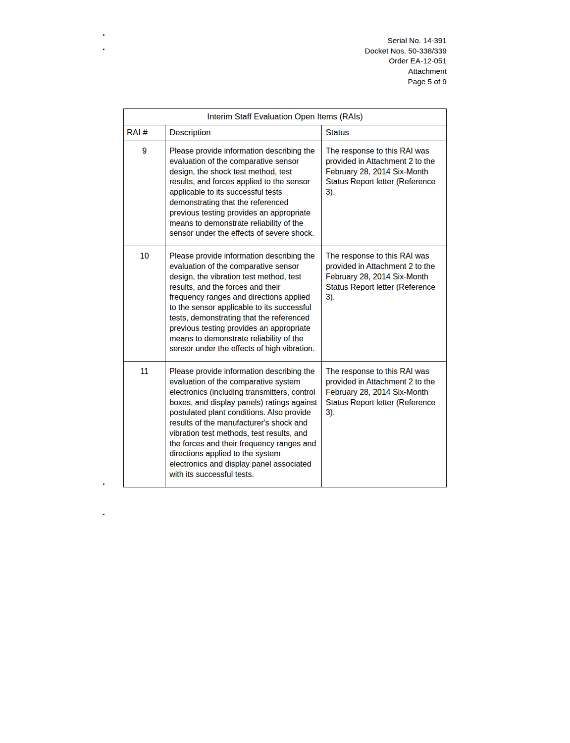Serial No. 14-391
Docket Nos. 50-338/339
Order EA-12-051
Attachment
Page 5 of 9
Interim Staff Evaluation Open Items (RAIs)
| RAI # | Description | Status |
| --- | --- | --- |
| 9 | Please provide information describing the evaluation of the comparative sensor design, the shock test method, test results, and forces applied to the sensor applicable to its successful tests demonstrating that the referenced previous testing provides an appropriate means to demonstrate reliability of the sensor under the effects of severe shock. | The response to this RAI was provided in Attachment 2 to the February 28, 2014 Six-Month Status Report letter (Reference 3). |
| 10 | Please provide information describing the evaluation of the comparative sensor design, the vibration test method, test results, and the forces and their frequency ranges and directions applied to the sensor applicable to its successful tests, demonstrating that the referenced previous testing provides an appropriate means to demonstrate reliability of the sensor under the effects of high vibration. | The response to this RAI was provided in Attachment 2 to the February 28, 2014 Six-Month Status Report letter (Reference 3). |
| 11 | Please provide information describing the evaluation of the comparative system electronics (including transmitters, control boxes, and display panels) ratings against postulated plant conditions. Also provide results of the manufacturer's shock and vibration test methods, test results, and the forces and their frequency ranges and directions applied to the system electronics and display panel associated with its successful tests. | The response to this RAI was provided in Attachment 2 to the February 28, 2014 Six-Month Status Report letter (Reference 3). |